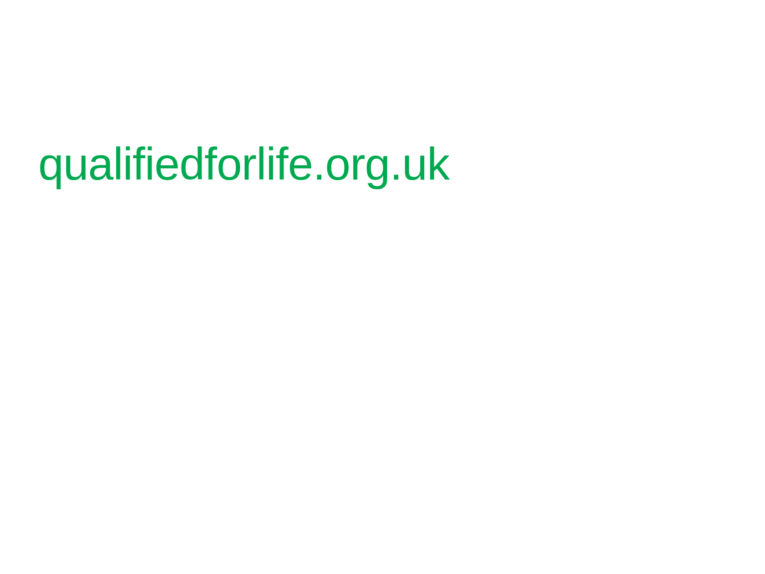qualifiedforlife.org.uk